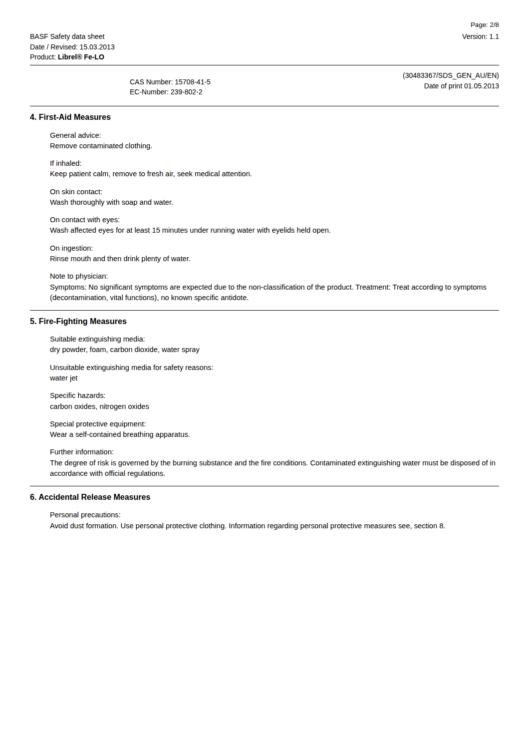Page: 2/8
BASF Safety data sheet
Date / Revised: 15.03.2013
Product: Librel® Fe-LO
Version: 1.1
(30483367/SDS_GEN_AU/EN)
Date of print 01.05.2013
CAS Number: 15708-41-5
EC-Number: 239-802-2
4. First-Aid Measures
General advice: Remove contaminated clothing.
If inhaled: Keep patient calm, remove to fresh air, seek medical attention.
On skin contact: Wash thoroughly with soap and water.
On contact with eyes: Wash affected eyes for at least 15 minutes under running water with eyelids held open.
On ingestion: Rinse mouth and then drink plenty of water.
Note to physician: Symptoms: No significant symptoms are expected due to the non-classification of the product. Treatment: Treat according to symptoms (decontamination, vital functions), no known specific antidote.
5. Fire-Fighting Measures
Suitable extinguishing media: dry powder, foam, carbon dioxide, water spray
Unsuitable extinguishing media for safety reasons: water jet
Specific hazards: carbon oxides, nitrogen oxides
Special protective equipment: Wear a self-contained breathing apparatus.
Further information: The degree of risk is governed by the burning substance and the fire conditions. Contaminated extinguishing water must be disposed of in accordance with official regulations.
6. Accidental Release Measures
Personal precautions: Avoid dust formation. Use personal protective clothing. Information regarding personal protective measures see, section 8.